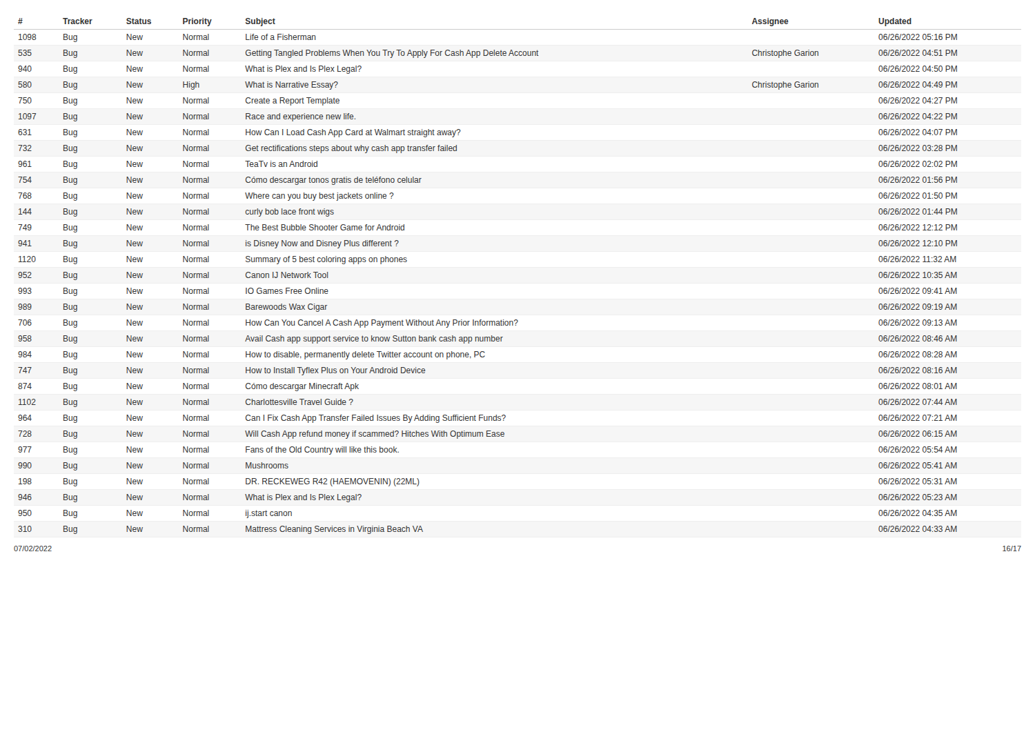| # | Tracker | Status | Priority | Subject | Assignee | Updated |
| --- | --- | --- | --- | --- | --- | --- |
| 1098 | Bug | New | Normal | Life of a Fisherman | | 06/26/2022 05:16 PM |
| 535 | Bug | New | Normal | Getting Tangled Problems When You Try To Apply For Cash App Delete Account | Christophe Garion | 06/26/2022 04:51 PM |
| 940 | Bug | New | Normal | What is Plex and Is Plex Legal? | | 06/26/2022 04:50 PM |
| 580 | Bug | New | High | What is Narrative Essay? | Christophe Garion | 06/26/2022 04:49 PM |
| 750 | Bug | New | Normal | Create a Report Template | | 06/26/2022 04:27 PM |
| 1097 | Bug | New | Normal | Race and experience new life. | | 06/26/2022 04:22 PM |
| 631 | Bug | New | Normal | How Can I Load Cash App Card at Walmart straight away? | | 06/26/2022 04:07 PM |
| 732 | Bug | New | Normal | Get rectifications steps about why cash app transfer failed | | 06/26/2022 03:28 PM |
| 961 | Bug | New | Normal | TeaTv is an Android | | 06/26/2022 02:02 PM |
| 754 | Bug | New | Normal | Cómo descargar tonos gratis de teléfono celular | | 06/26/2022 01:56 PM |
| 768 | Bug | New | Normal | Where can you buy best jackets online ? | | 06/26/2022 01:50 PM |
| 144 | Bug | New | Normal | curly bob lace front wigs | | 06/26/2022 01:44 PM |
| 749 | Bug | New | Normal | The Best Bubble Shooter Game for Android | | 06/26/2022 12:12 PM |
| 941 | Bug | New | Normal | is Disney Now and Disney Plus different ? | | 06/26/2022 12:10 PM |
| 1120 | Bug | New | Normal | Summary of 5 best coloring apps on phones | | 06/26/2022 11:32 AM |
| 952 | Bug | New | Normal | Canon IJ Network Tool | | 06/26/2022 10:35 AM |
| 993 | Bug | New | Normal | IO Games Free Online | | 06/26/2022 09:41 AM |
| 989 | Bug | New | Normal | Barewoods Wax Cigar | | 06/26/2022 09:19 AM |
| 706 | Bug | New | Normal | How Can You Cancel A Cash App Payment Without Any Prior Information? | | 06/26/2022 09:13 AM |
| 958 | Bug | New | Normal | Avail Cash app support service to know Sutton bank cash app number | | 06/26/2022 08:46 AM |
| 984 | Bug | New | Normal | How to disable, permanently delete Twitter account on phone, PC | | 06/26/2022 08:28 AM |
| 747 | Bug | New | Normal | How to Install Tyflex Plus on Your Android Device | | 06/26/2022 08:16 AM |
| 874 | Bug | New | Normal | Cómo descargar Minecraft Apk | | 06/26/2022 08:01 AM |
| 1102 | Bug | New | Normal | Charlottesville Travel Guide ? | | 06/26/2022 07:44 AM |
| 964 | Bug | New | Normal | Can I Fix Cash App Transfer Failed Issues By Adding Sufficient Funds? | | 06/26/2022 07:21 AM |
| 728 | Bug | New | Normal | Will Cash App refund money if scammed? Hitches With Optimum Ease | | 06/26/2022 06:15 AM |
| 977 | Bug | New | Normal | Fans of the Old Country will like this book. | | 06/26/2022 05:54 AM |
| 990 | Bug | New | Normal | Mushrooms | | 06/26/2022 05:41 AM |
| 198 | Bug | New | Normal | DR. RECKEWEG R42 (HAEMOVENIN) (22ML) | | 06/26/2022 05:31 AM |
| 946 | Bug | New | Normal | What is Plex and Is Plex Legal? | | 06/26/2022 05:23 AM |
| 950 | Bug | New | Normal | ij.start canon | | 06/26/2022 04:35 AM |
| 310 | Bug | New | Normal | Mattress Cleaning Services in Virginia Beach VA | | 06/26/2022 04:33 AM |
07/02/2022 16/17